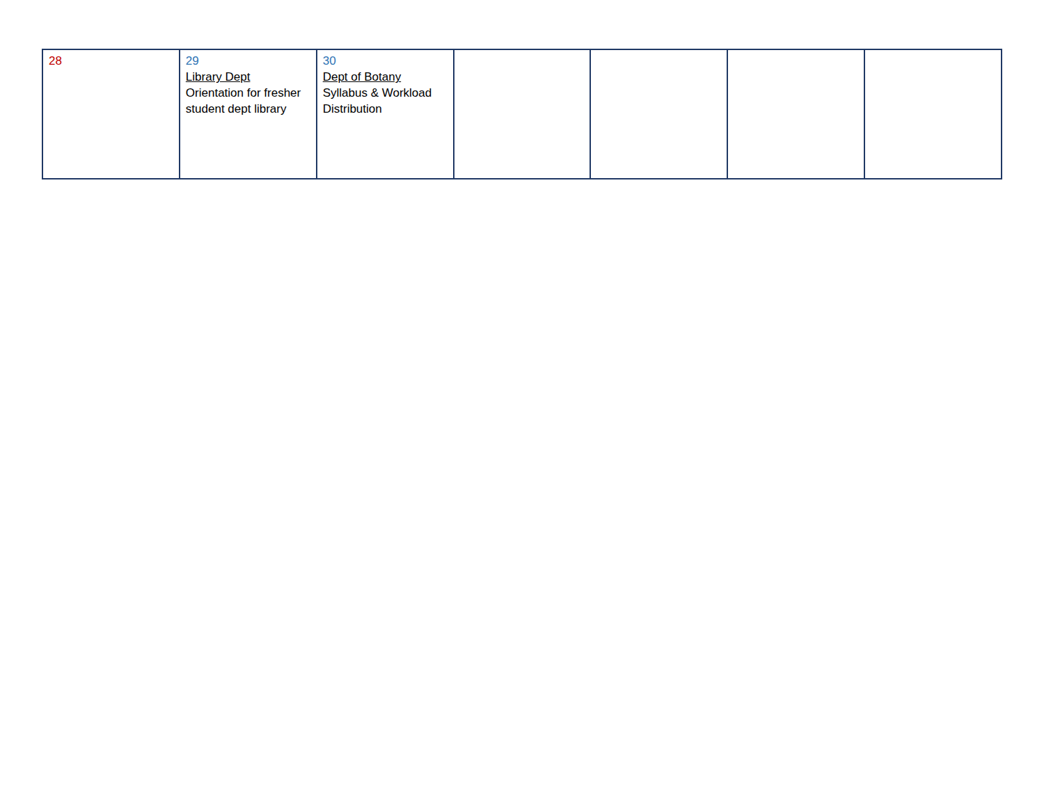| 28 | 29 Library Dept Orientation for fresher student dept library | 30 Dept of Botany Syllabus & Workload Distribution | | | | |